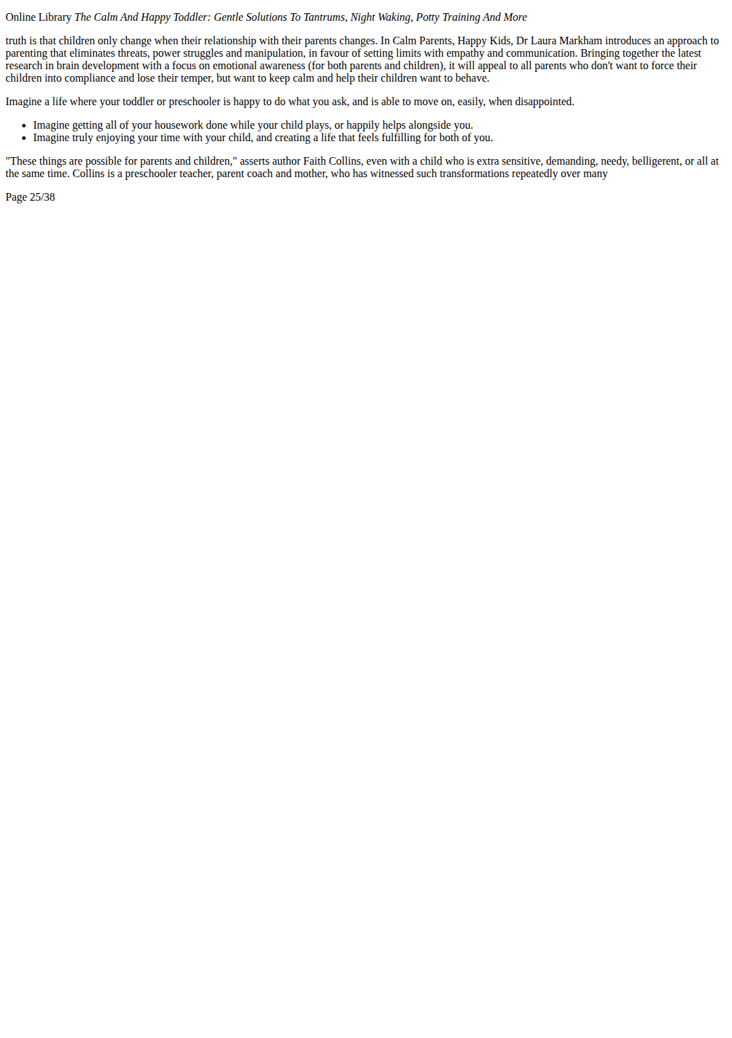Online Library The Calm And Happy Toddler: Gentle Solutions To Tantrums, Night Waking, Potty Training And More
truth is that children only change when their relationship with their parents changes. In Calm Parents, Happy Kids, Dr Laura Markham introduces an approach to parenting that eliminates threats, power struggles and manipulation, in favour of setting limits with empathy and communication. Bringing together the latest research in brain development with a focus on emotional awareness (for both parents and children), it will appeal to all parents who don't want to force their children into compliance and lose their temper, but want to keep calm and help their children want to behave.
Imagine a life where your toddler or preschooler is happy to do what you ask, and is able to move on, easily, when disappointed.
Imagine getting all of your housework done while your child plays, or happily helps alongside you.
Imagine truly enjoying your time with your child, and creating a life that feels fulfilling for both of you.
"These things are possible for parents and children," asserts author Faith Collins, even with a child who is extra sensitive, demanding, needy, belligerent, or all at the same time. Collins is a preschooler teacher, parent coach and mother, who has witnessed such transformations repeatedly over many
Page 25/38